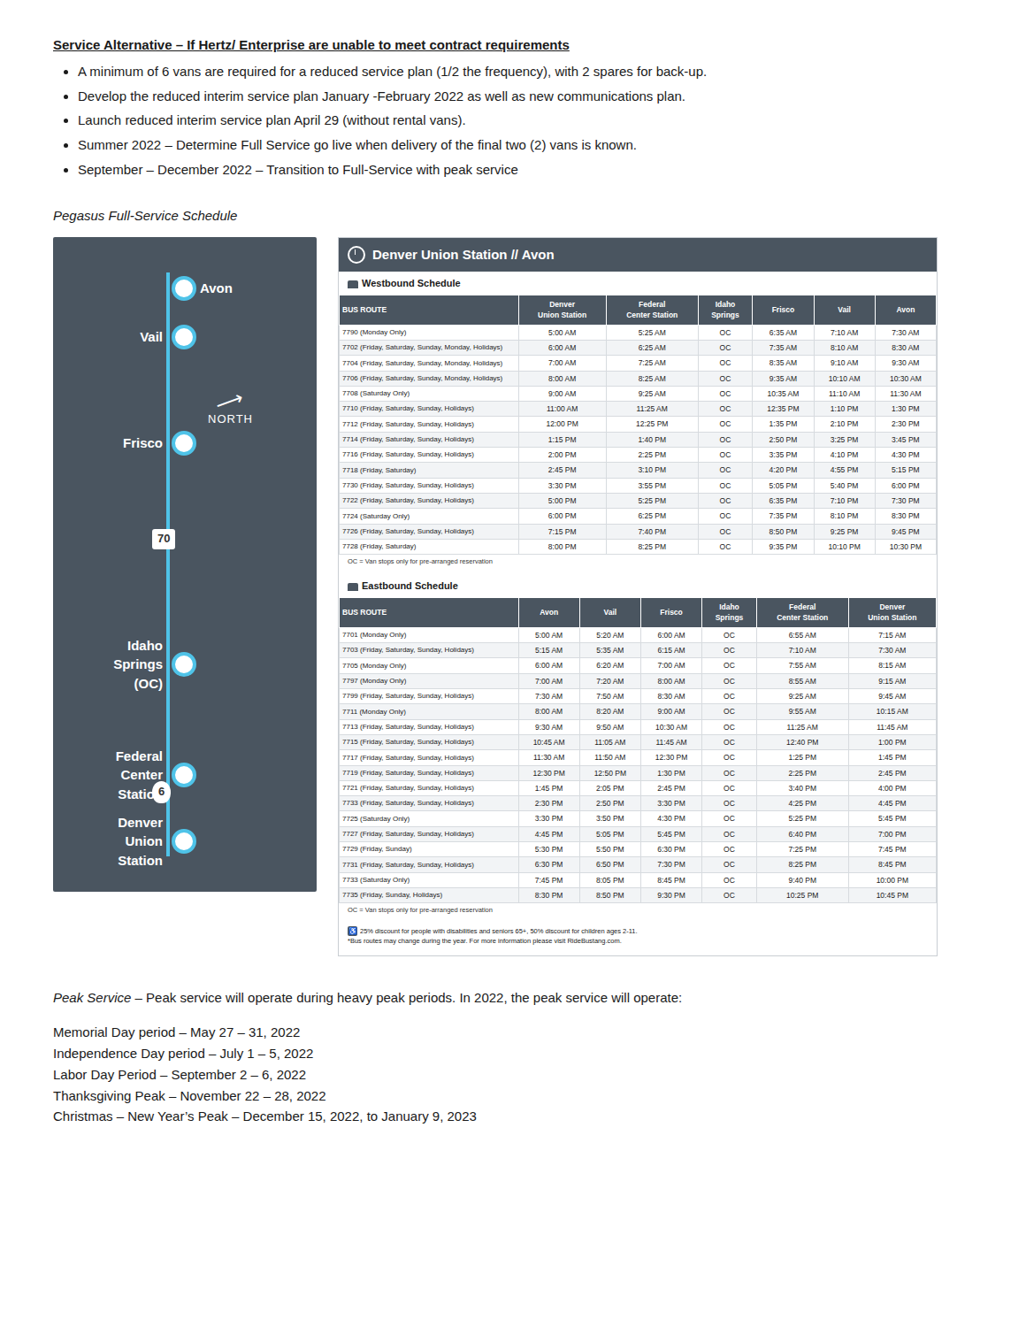Service Alternative – If Hertz/ Enterprise are unable to meet contract requirements
A minimum of 6 vans are required for a reduced service plan (1/2 the frequency), with 2 spares for back-up.
Develop the reduced interim service plan January -February 2022 as well as new communications plan.
Launch reduced interim service plan April 29 (without rental vans).
Summer 2022 – Determine Full Service go live when delivery of the final two (2) vans is known.
September – December 2022 – Transition to Full-Service with peak service
Pegasus Full-Service Schedule
Avon
Vail
⟶ NORTH
Frisco
70
Idaho
Springs
(OC)
Federal
Center
Station
6
Denver
Union
Station
Denver Union Station // Avon
Westbound Schedule
| BUS ROUTE | Denver Union Station | Federal Center Station | Idaho Springs | Frisco | Vail | Avon |
| --- | --- | --- | --- | --- | --- | --- |
| 7790 (Monday Only) | 5:00 AM | 5:25 AM | OC | 6:35 AM | 7:10 AM | 7:30 AM |
| 7702 (Friday, Saturday, Sunday, Monday, Holidays) | 6:00 AM | 6:25 AM | OC | 7:35 AM | 8:10 AM | 8:30 AM |
| 7704 (Friday, Saturday, Sunday, Monday, Holidays) | 7:00 AM | 7:25 AM | OC | 8:35 AM | 9:10 AM | 9:30 AM |
| 7706 (Friday, Saturday, Sunday, Monday, Holidays) | 8:00 AM | 8:25 AM | OC | 9:35 AM | 10:10 AM | 10:30 AM |
| 7708 (Saturday Only) | 9:00 AM | 9:25 AM | OC | 10:35 AM | 11:10 AM | 11:30 AM |
| 7710 (Friday, Saturday, Sunday, Holidays) | 11:00 AM | 11:25 AM | OC | 12:35 PM | 1:10 PM | 1:30 PM |
| 7712 (Friday, Saturday, Sunday, Holidays) | 12:00 PM | 12:25 PM | OC | 1:35 PM | 2:10 PM | 2:30 PM |
| 7714 (Friday, Saturday, Sunday, Holidays) | 1:15 PM | 1:40 PM | OC | 2:50 PM | 3:25 PM | 3:45 PM |
| 7716 (Friday, Saturday, Sunday, Holidays) | 2:00 PM | 2:25 PM | OC | 3:35 PM | 4:10 PM | 4:30 PM |
| 7718 (Friday, Saturday) | 2:45 PM | 3:10 PM | OC | 4:20 PM | 4:55 PM | 5:15 PM |
| 7730 (Friday, Saturday, Sunday, Holidays) | 3:30 PM | 3:55 PM | OC | 5:05 PM | 5:40 PM | 6:00 PM |
| 7722 (Friday, Saturday, Sunday, Holidays) | 5:00 PM | 5:25 PM | OC | 6:35 PM | 7:10 PM | 7:30 PM |
| 7724 (Saturday Only) | 6:00 PM | 6:25 PM | OC | 7:35 PM | 8:10 PM | 8:30 PM |
| 7726 (Friday, Saturday, Sunday, Holidays) | 7:15 PM | 7:40 PM | OC | 8:50 PM | 9:25 PM | 9:45 PM |
| 7728 (Friday, Saturday) | 8:00 PM | 8:25 PM | OC | 9:35 PM | 10:10 PM | 10:30 PM |
OC = Van stops only for pre-arranged reservation
Eastbound Schedule
| BUS ROUTE | Avon | Vail | Frisco | Idaho Springs | Federal Center Station | Denver Union Station |
| --- | --- | --- | --- | --- | --- | --- |
| 7701 (Monday Only) | 5:00 AM | 5:20 AM | 6:00 AM | OC | 6:55 AM | 7:15 AM |
| 7703 (Friday, Saturday, Sunday, Holidays) | 5:15 AM | 5:35 AM | 6:15 AM | OC | 7:10 AM | 7:30 AM |
| 7705 (Monday Only) | 6:00 AM | 6:20 AM | 7:00 AM | OC | 7:55 AM | 8:15 AM |
| 7797 (Monday Only) | 7:00 AM | 7:20 AM | 8:00 AM | OC | 8:55 AM | 9:15 AM |
| 7799 (Friday, Saturday, Sunday, Holidays) | 7:30 AM | 7:50 AM | 8:30 AM | OC | 9:25 AM | 9:45 AM |
| 7711 (Monday Only) | 8:00 AM | 8:20 AM | 9:00 AM | OC | 9:55 AM | 10:15 AM |
| 7713 (Friday, Saturday, Sunday, Holidays) | 9:30 AM | 9:50 AM | 10:30 AM | OC | 11:25 AM | 11:45 AM |
| 7715 (Friday, Saturday, Sunday, Holidays) | 10:45 AM | 11:05 AM | 11:45 AM | OC | 12:40 PM | 1:00 PM |
| 7717 (Friday, Saturday, Sunday, Holidays) | 11:30 AM | 11:50 AM | 12:30 PM | OC | 1:25 PM | 1:45 PM |
| 7719 (Friday, Saturday, Sunday, Holidays) | 12:30 PM | 12:50 PM | 1:30 PM | OC | 2:25 PM | 2:45 PM |
| 7721 (Friday, Saturday, Sunday, Holidays) | 1:45 PM | 2:05 PM | 2:45 PM | OC | 3:40 PM | 4:00 PM |
| 7733 (Friday, Saturday, Sunday, Holidays) | 2:30 PM | 2:50 PM | 3:30 PM | OC | 4:25 PM | 4:45 PM |
| 7725 (Saturday Only) | 3:30 PM | 3:50 PM | 4:30 PM | OC | 5:25 PM | 5:45 PM |
| 7727 (Friday, Saturday, Sunday, Holidays) | 4:45 PM | 5:05 PM | 5:45 PM | OC | 6:40 PM | 7:00 PM |
| 7729 (Friday, Sunday) | 5:30 PM | 5:50 PM | 6:30 PM | OC | 7:25 PM | 7:45 PM |
| 7731 (Friday, Saturday, Sunday, Holidays) | 6:30 PM | 6:50 PM | 7:30 PM | OC | 8:25 PM | 8:45 PM |
| 7733 (Saturday Only) | 7:45 PM | 8:05 PM | 8:45 PM | OC | 9:40 PM | 10:00 PM |
| 7735 (Friday, Sunday, Holidays) | 8:30 PM | 8:50 PM | 9:30 PM | OC | 10:25 PM | 10:45 PM |
OC = Van stops only for pre-arranged reservation
♿25% discount for people with disabilities and seniors 65+, 50% discount for children ages 2-11.
*Bus routes may change during the year. For more information please visit RideBustang.com.
Peak Service – Peak service will operate during heavy peak periods. In 2022, the peak service will operate:
Memorial Day period – May 27 – 31, 2022
Independence Day period – July 1 – 5, 2022
Labor Day Period – September 2 – 6, 2022
Thanksgiving Peak – November 22 – 28, 2022
Christmas – New Year’s Peak – December 15, 2022, to January 9, 2023